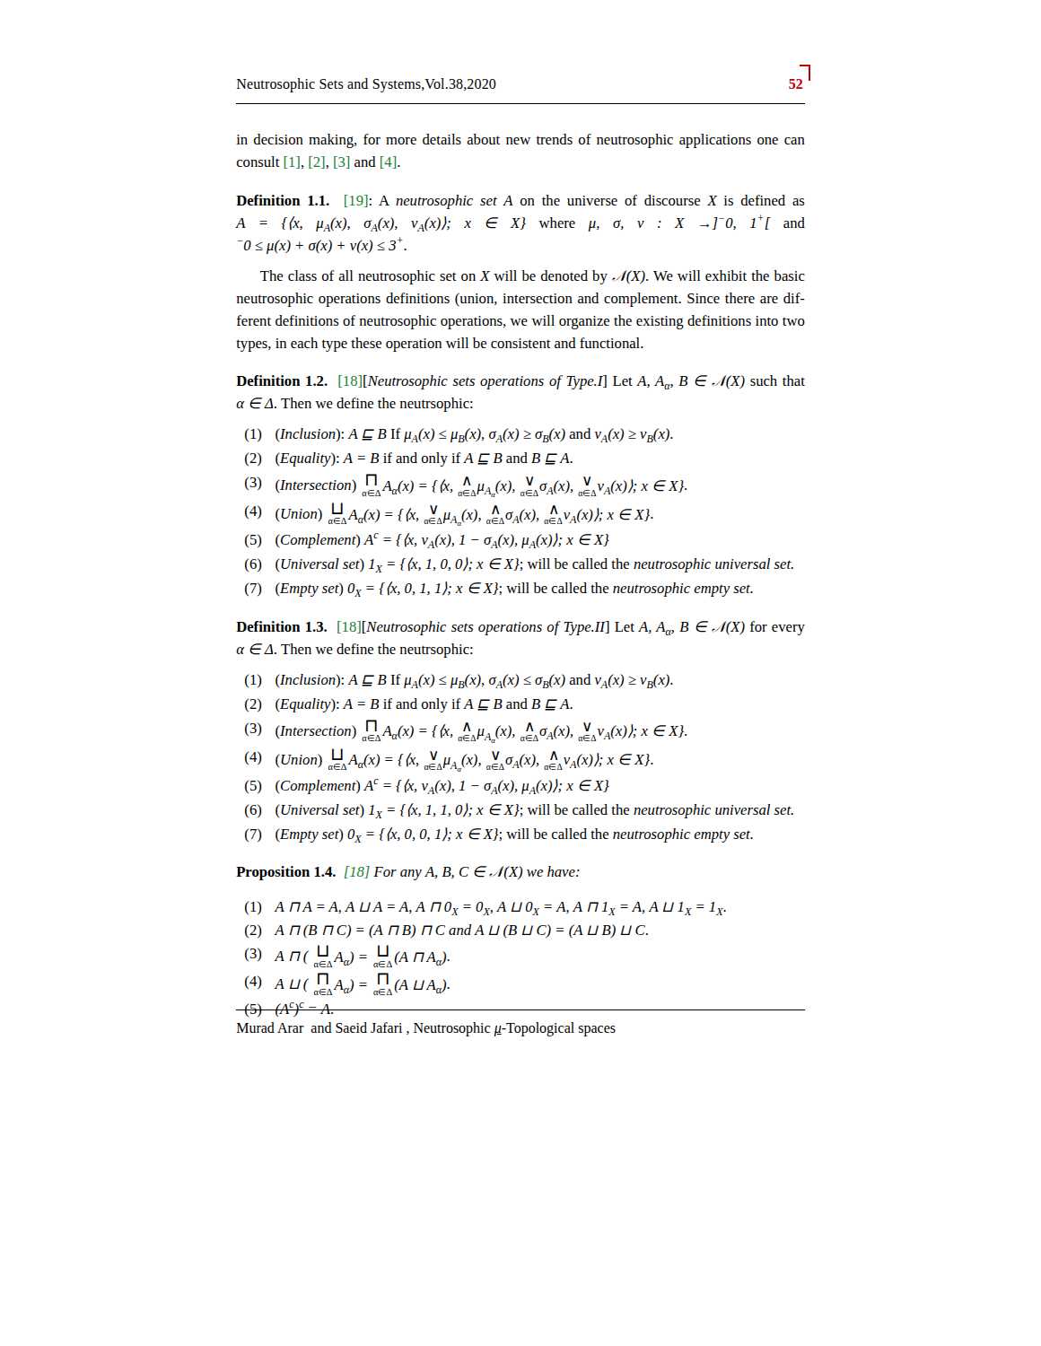Neutrosophic Sets and Systems,Vol.38,2020
52
in decision making, for more details about new trends of neutrosophic applications one can consult [1], [2], [3] and [4].
Definition 1.1. [19]: A neutrosophic set A on the universe of discourse X is defined as A = {⟨x, μA(x), σA(x), νA(x)⟩; x ∈ X} where μ, σ, ν : X →]−0, 1+[ and −0 ≤ μ(x) + σ(x) + ν(x) ≤ 3+.
The class of all neutrosophic set on X will be denoted by 𝒩(X). We will exhibit the basic neutrosophic operations definitions (union, intersection and complement. Since there are different definitions of neutrosophic operations, we will organize the existing definitions into two types, in each type these operation will be consistent and functional.
Definition 1.2. [18][Neutrosophic sets operations of Type.I] Let A, Aα, B ∈ 𝒩(X) such that α ∈ Δ. Then we define the neutrsophic:
(Inclusion): A ⊑ B If μA(x) ≤ μB(x), σA(x) ≥ σB(x) and νA(x) ≥ νB(x).
(Equality): A = B if and only if A ⊑ B and B ⊑ A.
(Intersection) ⊓α∈Δ Aα(x) = {⟨x, ∧α∈Δ μAα(x), ∨α∈Δ σA(x), ∨α∈Δ νA(x)⟩; x ∈ X}.
(Union) ⊔α∈Δ Aα(x) = {⟨x, ∨α∈Δ μAα(x), ∧α∈Δ σA(x), ∧α∈Δ νA(x)⟩; x ∈ X}.
(Complement) Ac = {⟨x, νA(x), 1 − σA(x), μA(x)⟩; x ∈ X}
(Universal set) 1X = {⟨x, 1, 0, 0⟩; x ∈ X}; will be called the neutrosophic universal set.
(Empty set) 0X = {⟨x, 0, 1, 1⟩; x ∈ X}; will be called the neutrosophic empty set.
Definition 1.3. [18][Neutrosophic sets operations of Type.II] Let A, Aα, B ∈ 𝒩(X) for every α ∈ Δ. Then we define the neutrsophic:
(Inclusion): A ⊑ B If μA(x) ≤ μB(x), σA(x) ≤ σB(x) and νA(x) ≥ νB(x).
(Equality): A = B if and only if A ⊑ B and B ⊑ A.
(Intersection) ⊓α∈Δ Aα(x) = {⟨x, ∧α∈Δ μAα(x), ∧α∈Δ σA(x), ∨α∈Δ νA(x)⟩; x ∈ X}.
(Union) ⊔α∈Δ Aα(x) = {⟨x, ∨α∈Δ μAα(x), ∨α∈Δ σA(x), ∧α∈Δ νA(x)⟩; x ∈ X}.
(Complement) Ac = {⟨x, νA(x), 1 − σA(x), μA(x)⟩; x ∈ X}
(Universal set) 1X = {⟨x, 1, 1, 0⟩; x ∈ X}; will be called the neutrosophic universal set.
(Empty set) 0X = {⟨x, 0, 0, 1⟩; x ∈ X}; will be called the neutrosophic empty set.
Proposition 1.4. [18] For any A, B, C ∈ 𝒩(X) we have:
A ⊓ A = A, A ⊔ A = A, A ⊓ 0X = 0X, A ⊔ 0X = A, A ⊓ 1X = A, A ⊔ 1X = 1X.
A ⊓ (B ⊓ C) = (A ⊓ B) ⊓ C and A ⊔ (B ⊔ C) = (A ⊔ B) ⊔ C.
A ⊓ ( ⊔α∈Δ Aα) = ⊔α∈Δ(A ⊓ Aα).
A ⊔ ( ⊓α∈Δ Aα) = ⊓α∈Δ(A ⊔ Aα).
(Ac)c = A.
Murad Arar and Saeid Jafari , Neutrosophic μ-Topological spaces